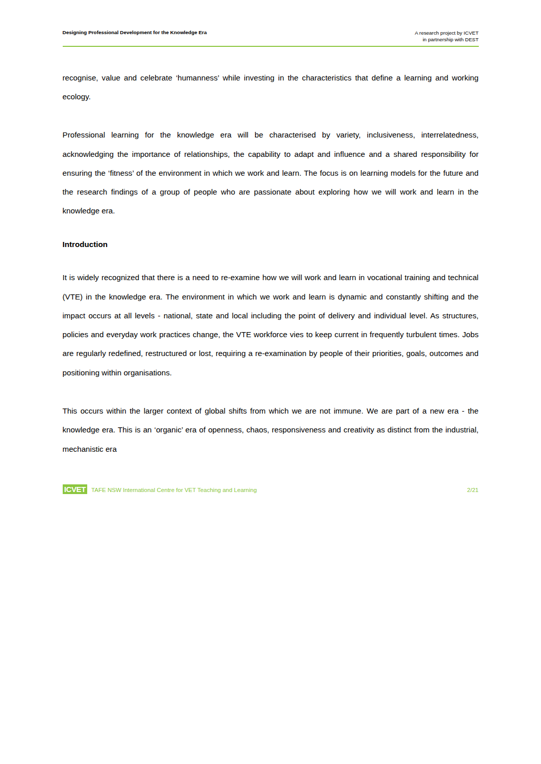Designing Professional Development for the Knowledge Era
A research project by ICVET
in partnership with DEST
recognise, value and celebrate ‘humanness’ while investing in the characteristics that define a learning and working ecology.
Professional learning for the knowledge era will be characterised by variety, inclusiveness, interrelatedness, acknowledging the importance of relationships, the capability to adapt and influence and a shared responsibility for ensuring the ‘fitness’ of the environment in which we work and learn. The focus is on learning models for the future and the research findings of a group of people who are passionate about exploring how we will work and learn in the knowledge era.
Introduction
It is widely recognized that there is a need to re-examine how we will work and learn in vocational training and technical (VTE) in the knowledge era. The environment in which we work and learn is dynamic and constantly shifting and the impact occurs at all levels - national, state and local including the point of delivery and individual level. As structures, policies and everyday work practices change, the VTE workforce vies to keep current in frequently turbulent times. Jobs are regularly redefined, restructured or lost, requiring a re-examination by people of their priorities, goals, outcomes and positioning within organisations.
This occurs within the larger context of global shifts from which we are not immune. We are part of a new era - the knowledge era. This is an ‘organic’ era of openness, chaos, responsiveness and creativity as distinct from the industrial, mechanistic era
ICVET TAFE NSW International Centre for VET Teaching and Learning
2/21